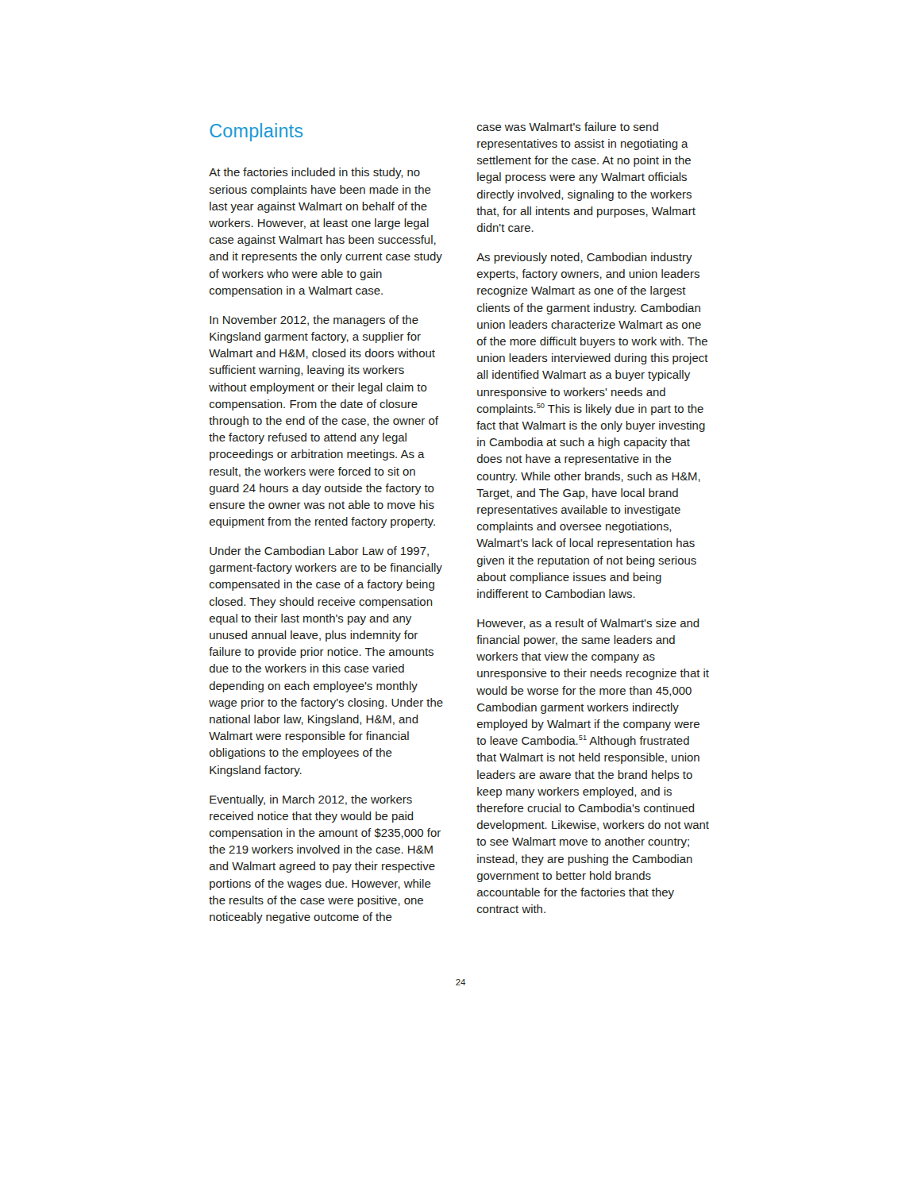Complaints
At the factories included in this study, no serious complaints have been made in the last year against Walmart on behalf of the workers. However, at least one large legal case against Walmart has been successful, and it represents the only current case study of workers who were able to gain compensation in a Walmart case.
In November 2012, the managers of the Kingsland garment factory, a supplier for Walmart and H&M, closed its doors without sufficient warning, leaving its workers without employment or their legal claim to compensation. From the date of closure through to the end of the case, the owner of the factory refused to attend any legal proceedings or arbitration meetings. As a result, the workers were forced to sit on guard 24 hours a day outside the factory to ensure the owner was not able to move his equipment from the rented factory property.
Under the Cambodian Labor Law of 1997, garment-factory workers are to be financially compensated in the case of a factory being closed. They should receive compensation equal to their last month's pay and any unused annual leave, plus indemnity for failure to provide prior notice. The amounts due to the workers in this case varied depending on each employee's monthly wage prior to the factory's closing. Under the national labor law, Kingsland, H&M, and Walmart were responsible for financial obligations to the employees of the Kingsland factory.
Eventually, in March 2012, the workers received notice that they would be paid compensation in the amount of $235,000 for the 219 workers involved in the case. H&M and Walmart agreed to pay their respective portions of the wages due. However, while the results of the case were positive, one noticeably negative outcome of the
case was Walmart's failure to send representatives to assist in negotiating a settlement for the case. At no point in the legal process were any Walmart officials directly involved, signaling to the workers that, for all intents and purposes, Walmart didn't care.
As previously noted, Cambodian industry experts, factory owners, and union leaders recognize Walmart as one of the largest clients of the garment industry. Cambodian union leaders characterize Walmart as one of the more difficult buyers to work with. The union leaders interviewed during this project all identified Walmart as a buyer typically unresponsive to workers' needs and complaints.50 This is likely due in part to the fact that Walmart is the only buyer investing in Cambodia at such a high capacity that does not have a representative in the country. While other brands, such as H&M, Target, and The Gap, have local brand representatives available to investigate complaints and oversee negotiations, Walmart's lack of local representation has given it the reputation of not being serious about compliance issues and being indifferent to Cambodian laws.
However, as a result of Walmart's size and financial power, the same leaders and workers that view the company as unresponsive to their needs recognize that it would be worse for the more than 45,000 Cambodian garment workers indirectly employed by Walmart if the company were to leave Cambodia.51 Although frustrated that Walmart is not held responsible, union leaders are aware that the brand helps to keep many workers employed, and is therefore crucial to Cambodia's continued development. Likewise, workers do not want to see Walmart move to another country; instead, they are pushing the Cambodian government to better hold brands accountable for the factories that they contract with.
24